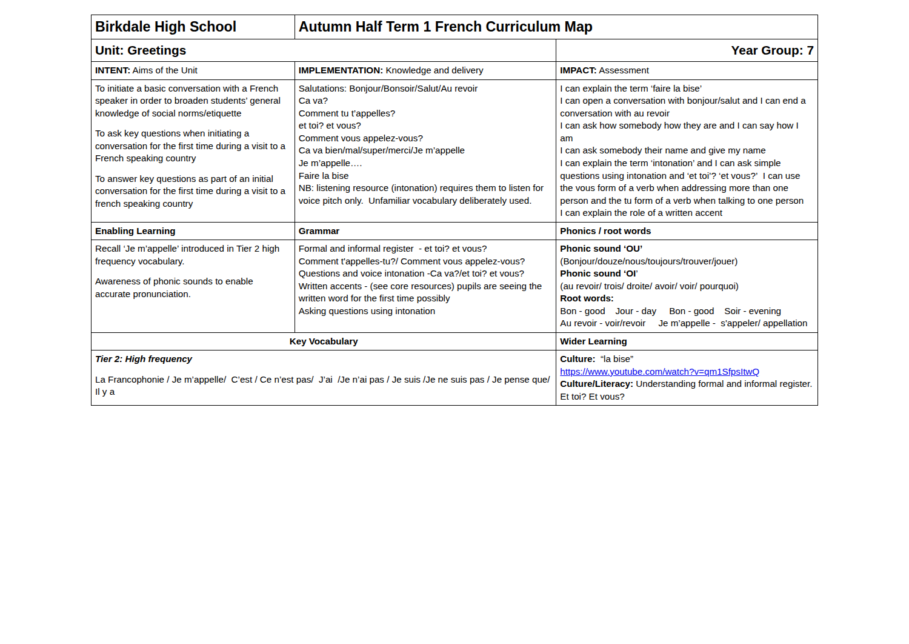| Birkdale High School | Autumn Half Term 1 French Curriculum Map |
| Unit: Greetings | Year Group: 7 |
| INTENT: Aims of the Unit | IMPLEMENTATION: Knowledge and delivery | IMPACT: Assessment |
| To initiate a basic conversation with a French speaker in order to broaden students’ general knowledge of social norms/etiquette To ask key questions when initiating a conversation for the first time during a visit to a French speaking country To answer key questions as part of an initial conversation for the first time during a visit to a french speaking country | Salutations: Bonjour/Bonsoir/Salut/Au revoir Ca va? Comment tu t’appelles? et toi? et vous? Comment vous appelez-vous? Ca va bien/mal/super/merci/Je m’appelle Je m’appelle…. Faire la bise NB: listening resource (intonation) requires them to listen for voice pitch only. Unfamiliar vocabulary deliberately used. | I can explain the term ‘faire la bise’ I can open a conversation with bonjour/salut and I can end a conversation with au revoir I can ask how somebody how they are and I can say how I am I can ask somebody their name and give my name I can explain the term ‘intonation’ and I can ask simple questions using intonation and ‘et toi’? ‘et vous?’ I can use the vous form of a verb when addressing more than one person and the tu form of a verb when talking to one person I can explain the role of a written accent |
| Enabling Learning | Grammar | Phonics / root words |
| Recall ‘Je m’appelle’ introduced in Tier 2 high frequency vocabulary. Awareness of phonic sounds to enable accurate pronunciation. | Formal and informal register - et toi? et vous? Comment t'appelles-tu?/ Comment vous appelez-vous? Questions and voice intonation -Ca va?/et toi? et vous? Written accents - (see core resources) pupils are seeing the written word for the first time possibly Asking questions using intonation | Phonic sound ‘OU’ (Bonjour/douze/nous/toujours/trouver/jouer) Phonic sound ‘OI ’ (au revoir/ trois/ droite/ avoir/ voir/ pourquoi) Root words: Bon - good Jour - day Bon - good Soir - evening Au revoir - voir/revoir Je m’appelle - s'appeler/ appellation |
| Key Vocabulary | Wider Learning |
| Tier 2: High frequency La Francophonie / Je m’appelle/ C’est / Ce n’est pas/ J’ai /Je n’ai pas / Je suis /Je ne suis pas / Je pense que/ Il y a | Culture: “la bise” https://www.youtube.com/watch?v=qm1SfpsItwQ Culture/Literacy: Understanding formal and informal register. Et toi? Et vous? |